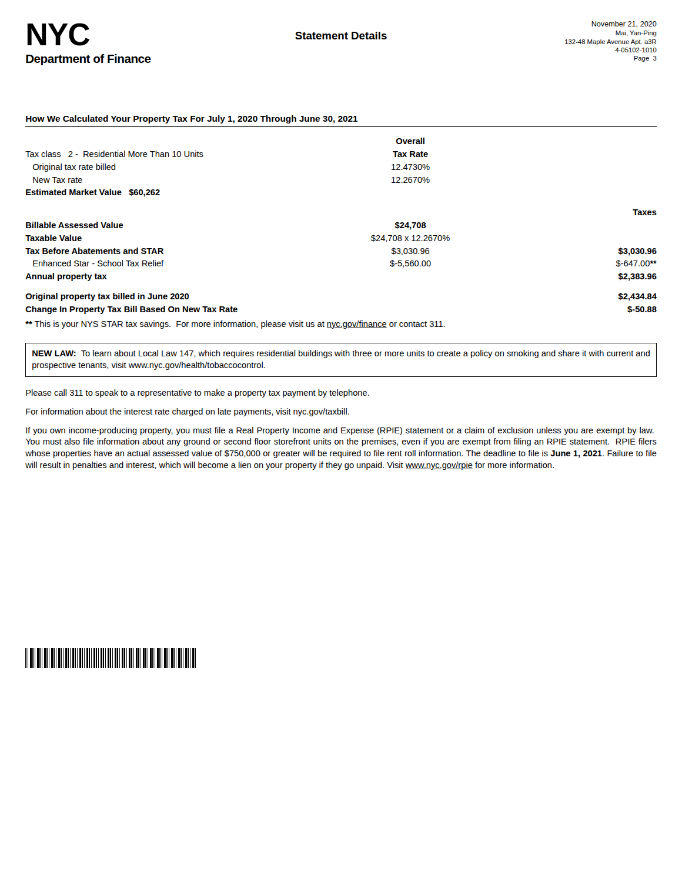NYC
Department of Finance
Statement Details
November 21, 2020
Mai, Yan-Ping
132-48 Maple Avenue Apt. a3R
4-05102-1010
Page 3
How We Calculated Your Property Tax For July 1, 2020 Through June 30, 2021
| | Overall | |
| Tax class 2 - Residential More Than 10 Units | Tax Rate | |
| Original tax rate billed | 12.4730% | |
| New Tax rate | 12.2670% | |
| Estimated Market Value $60,262 | | |
| | | Taxes |
| Billable Assessed Value | $24,708 | |
| Taxable Value | $24,708 x 12.2670% | |
| Tax Before Abatements and STAR | $3,030.96 | $3,030.96 |
| Enhanced Star - School Tax Relief | $-5,560.00 | $-647.00 ** |
| Annual property tax | | $2,383.96 |
| Original property tax billed in June 2020 | | $2,434.84 |
| Change In Property Tax Bill Based On New Tax Rate | | $-50.88 |
** This is your NYS STAR tax savings. For more information, please visit us at nyc.gov/finance or contact 311.
NEW LAW: To learn about Local Law 147, which requires residential buildings with three or more units to create a policy on smoking and share it with current and prospective tenants, visit www.nyc.gov/health/tobaccocontrol.
Please call 311 to speak to a representative to make a property tax payment by telephone.
For information about the interest rate charged on late payments, visit nyc.gov/taxbill.
If you own income-producing property, you must file a Real Property Income and Expense (RPIE) statement or a claim of exclusion unless you are exempt by law. You must also file information about any ground or second floor storefront units on the premises, even if you are exempt from filing an RPIE statement. RPIE filers whose properties have an actual assessed value of $750,000 or greater will be required to file rent roll information. The deadline to file is June 1, 2021. Failure to file will result in penalties and interest, which will become a lien on your property if they go unpaid. Visit www.nyc.gov/rpie for more information.